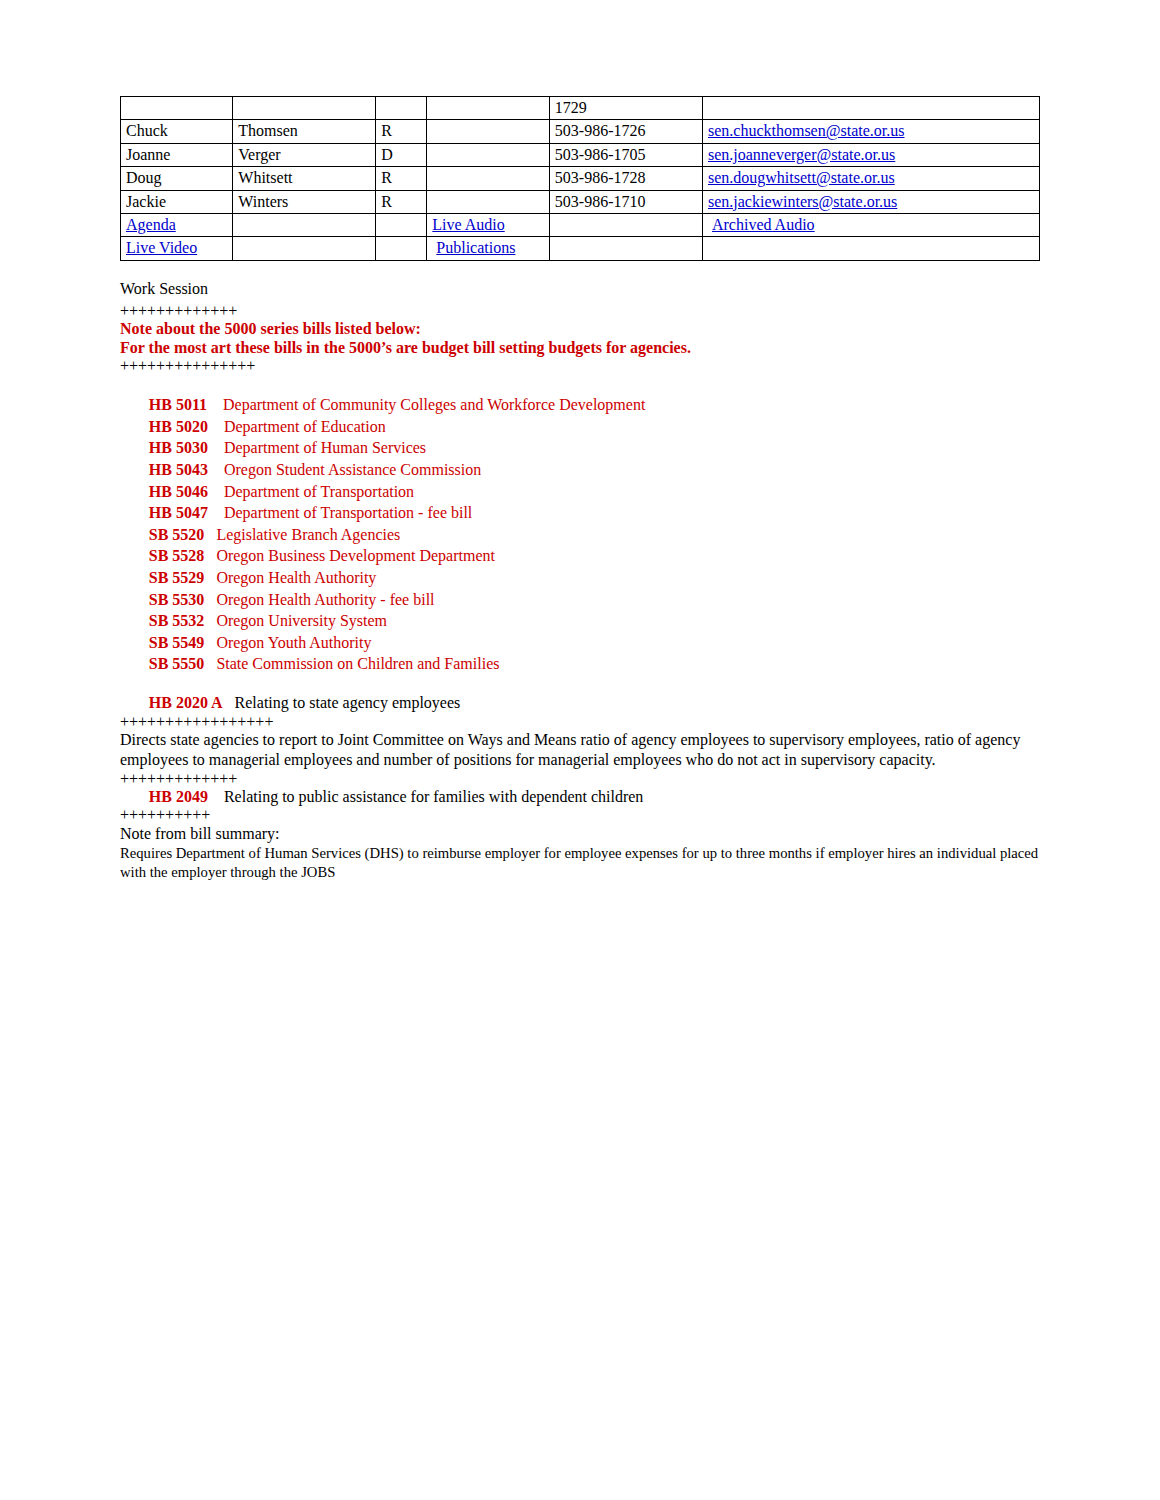| | | | | 1729 | |
| Chuck | Thomsen | R | | 503-986-1726 | sen.chuckthomsen@state.or.us |
| Joanne | Verger | D | | 503-986-1705 | sen.joanneverger@state.or.us |
| Doug | Whitsett | R | | 503-986-1728 | sen.dougwhitsett@state.or.us |
| Jackie | Winters | R | | 503-986-1710 | sen.jackiewinters@state.or.us |
| Agenda | | | Live Audio | | Archived Audio |
| Live Video | | | Publications | | |
Work Session
+++++++++++++
Note about the 5000 series bills listed below:
For the most art these bills in the 5000’s are budget bill setting budgets for agencies.
+++++++++++++++
HB 5011 Department of Community Colleges and Workforce Development
HB 5020 Department of Education
HB 5030 Department of Human Services
HB 5043 Oregon Student Assistance Commission
HB 5046 Department of Transportation
HB 5047 Department of Transportation - fee bill
SB 5520 Legislative Branch Agencies
SB 5528 Oregon Business Development Department
SB 5529 Oregon Health Authority
SB 5530 Oregon Health Authority - fee bill
SB 5532 Oregon University System
SB 5549 Oregon Youth Authority
SB 5550 State Commission on Children and Families
HB 2020 A Relating to state agency employees
+++++++++++++++++
Directs state agencies to report to Joint Committee on Ways and Means ratio of agency employees to supervisory employees, ratio of agency employees to managerial employees and number of positions for managerial employees who do not act in supervisory capacity.
+++++++++++++
HB 2049 Relating to public assistance for families with dependent children
++++++++++
Note from bill summary:
Requires Department of Human Services (DHS) to reimburse employer for employee expenses for up to three months if employer hires an individual placed with the employer through the JOBS